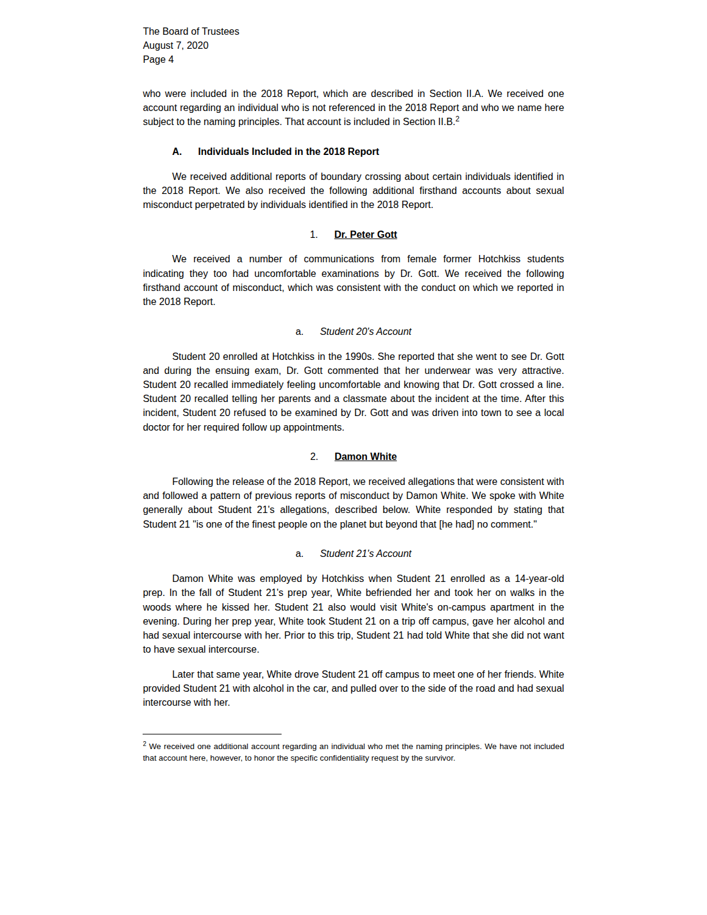The Board of Trustees
August 7, 2020
Page 4
who were included in the 2018 Report, which are described in Section II.A. We received one account regarding an individual who is not referenced in the 2018 Report and who we name here subject to the naming principles. That account is included in Section II.B.2
A. Individuals Included in the 2018 Report
We received additional reports of boundary crossing about certain individuals identified in the 2018 Report. We also received the following additional firsthand accounts about sexual misconduct perpetrated by individuals identified in the 2018 Report.
1. Dr. Peter Gott
We received a number of communications from female former Hotchkiss students indicating they too had uncomfortable examinations by Dr. Gott. We received the following firsthand account of misconduct, which was consistent with the conduct on which we reported in the 2018 Report.
a. Student 20's Account
Student 20 enrolled at Hotchkiss in the 1990s. She reported that she went to see Dr. Gott and during the ensuing exam, Dr. Gott commented that her underwear was very attractive. Student 20 recalled immediately feeling uncomfortable and knowing that Dr. Gott crossed a line. Student 20 recalled telling her parents and a classmate about the incident at the time. After this incident, Student 20 refused to be examined by Dr. Gott and was driven into town to see a local doctor for her required follow up appointments.
2. Damon White
Following the release of the 2018 Report, we received allegations that were consistent with and followed a pattern of previous reports of misconduct by Damon White. We spoke with White generally about Student 21's allegations, described below. White responded by stating that Student 21 "is one of the finest people on the planet but beyond that [he had] no comment."
a. Student 21's Account
Damon White was employed by Hotchkiss when Student 21 enrolled as a 14-year-old prep. In the fall of Student 21's prep year, White befriended her and took her on walks in the woods where he kissed her. Student 21 also would visit White's on-campus apartment in the evening. During her prep year, White took Student 21 on a trip off campus, gave her alcohol and had sexual intercourse with her. Prior to this trip, Student 21 had told White that she did not want to have sexual intercourse.
Later that same year, White drove Student 21 off campus to meet one of her friends. White provided Student 21 with alcohol in the car, and pulled over to the side of the road and had sexual intercourse with her.
2 We received one additional account regarding an individual who met the naming principles. We have not included that account here, however, to honor the specific confidentiality request by the survivor.